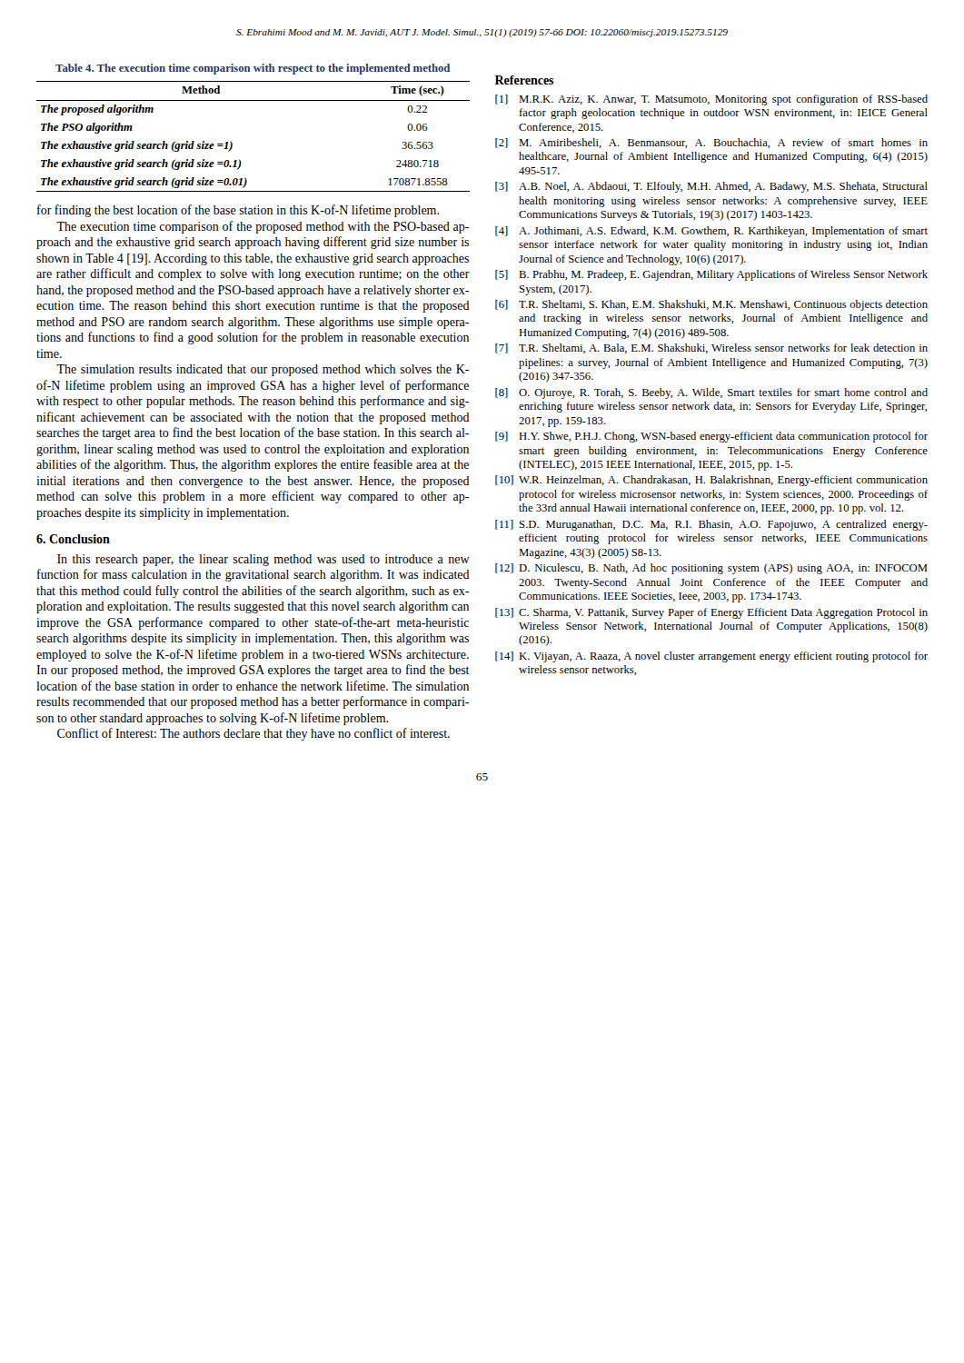S. Ebrahimi Mood and M. M. Javidi, AUT J. Model. Simul., 51(1) (2019) 57-66 DOI: 10.22060/miscj.2019.15273.5129
Table 4. The execution time comparison with respect to the implemented method
| Method | Time (sec.) |
| --- | --- |
| The proposed algorithm | 0.22 |
| The PSO algorithm | 0.06 |
| The exhaustive grid search (grid size =1) | 36.563 |
| The exhaustive grid search (grid size =0.1) | 2480.718 |
| The exhaustive grid search (grid size =0.01) | 170871.8558 |
for finding the best location of the base station in this K-of-N lifetime problem.
The execution time comparison of the proposed method with the PSO-based approach and the exhaustive grid search approach having different grid size number is shown in Table 4 [19]. According to this table, the exhaustive grid search approaches are rather difficult and complex to solve with long execution runtime; on the other hand, the proposed method and the PSO-based approach have a relatively shorter execution time. The reason behind this short execution runtime is that the proposed method and PSO are random search algorithm. These algorithms use simple operations and functions to find a good solution for the problem in reasonable execution time.
The simulation results indicated that our proposed method which solves the K-of-N lifetime problem using an improved GSA has a higher level of performance with respect to other popular methods. The reason behind this performance and significant achievement can be associated with the notion that the proposed method searches the target area to find the best location of the base station. In this search algorithm, linear scaling method was used to control the exploitation and exploration abilities of the algorithm. Thus, the algorithm explores the entire feasible area at the initial iterations and then convergence to the best answer. Hence, the proposed method can solve this problem in a more efficient way compared to other approaches despite its simplicity in implementation.
6. Conclusion
In this research paper, the linear scaling method was used to introduce a new function for mass calculation in the gravitational search algorithm. It was indicated that this method could fully control the abilities of the search algorithm, such as exploration and exploitation. The results suggested that this novel search algorithm can improve the GSA performance compared to other state-of-the-art meta-heuristic search algorithms despite its simplicity in implementation. Then, this algorithm was employed to solve the K-of-N lifetime problem in a two-tiered WSNs architecture. In our proposed method, the improved GSA explores the target area to find the best location of the base station in order to enhance the network lifetime. The simulation results recommended that our proposed method has a better performance in comparison to other standard approaches to solving K-of-N lifetime problem.
Conflict of Interest: The authors declare that they have no conflict of interest.
References
[1] M.R.K. Aziz, K. Anwar, T. Matsumoto, Monitoring spot configuration of RSS-based factor graph geolocation technique in outdoor WSN environment, in: IEICE General Conference, 2015.
[2] M. Amiribesheli, A. Benmansour, A. Bouchachia, A review of smart homes in healthcare, Journal of Ambient Intelligence and Humanized Computing, 6(4) (2015) 495-517.
[3] A.B. Noel, A. Abdaoui, T. Elfouly, M.H. Ahmed, A. Badawy, M.S. Shehata, Structural health monitoring using wireless sensor networks: A comprehensive survey, IEEE Communications Surveys & Tutorials, 19(3) (2017) 1403-1423.
[4] A. Jothimani, A.S. Edward, K.M. Gowthem, R. Karthikeyan, Implementation of smart sensor interface network for water quality monitoring in industry using iot, Indian Journal of Science and Technology, 10(6) (2017).
[5] B. Prabhu, M. Pradeep, E. Gajendran, Military Applications of Wireless Sensor Network System, (2017).
[6] T.R. Sheltami, S. Khan, E.M. Shakshuki, M.K. Menshawi, Continuous objects detection and tracking in wireless sensor networks, Journal of Ambient Intelligence and Humanized Computing, 7(4) (2016) 489-508.
[7] T.R. Sheltami, A. Bala, E.M. Shakshuki, Wireless sensor networks for leak detection in pipelines: a survey, Journal of Ambient Intelligence and Humanized Computing, 7(3) (2016) 347-356.
[8] O. Ojuroye, R. Torah, S. Beeby, A. Wilde, Smart textiles for smart home control and enriching future wireless sensor network data, in: Sensors for Everyday Life, Springer, 2017, pp. 159-183.
[9] H.Y. Shwe, P.H.J. Chong, WSN-based energy-efficient data communication protocol for smart green building environment, in: Telecommunications Energy Conference (INTELEC), 2015 IEEE International, IEEE, 2015, pp. 1-5.
[10] W.R. Heinzelman, A. Chandrakasan, H. Balakrishnan, Energy-efficient communication protocol for wireless microsensor networks, in: System sciences, 2000. Proceedings of the 33rd annual Hawaii international conference on, IEEE, 2000, pp. 10 pp. vol. 12.
[11] S.D. Muruganathan, D.C. Ma, R.I. Bhasin, A.O. Fapojuwo, A centralized energy-efficient routing protocol for wireless sensor networks, IEEE Communications Magazine, 43(3) (2005) S8-13.
[12] D. Niculescu, B. Nath, Ad hoc positioning system (APS) using AOA, in: INFOCOM 2003. Twenty-Second Annual Joint Conference of the IEEE Computer and Communications. IEEE Societies, Ieee, 2003, pp. 1734-1743.
[13] C. Sharma, V. Pattanik, Survey Paper of Energy Efficient Data Aggregation Protocol in Wireless Sensor Network, International Journal of Computer Applications, 150(8) (2016).
[14] K. Vijayan, A. Raaza, A novel cluster arrangement energy efficient routing protocol for wireless sensor networks,
65